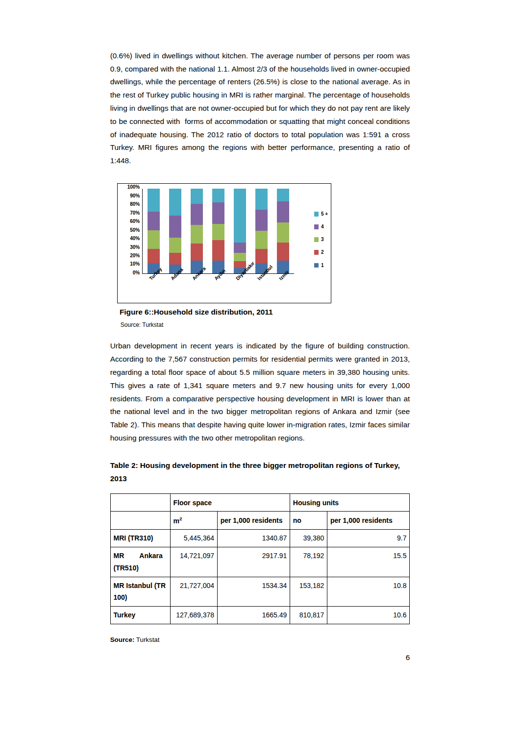(0.6%) lived in dwellings without kitchen. The average number of persons per room was 0.9, compared with the national 1.1. Almost 2/3 of the households lived in owner-occupied dwellings, while the percentage of renters (26.5%) is close to the national average. As in the rest of Turkey public housing in MRI is rather marginal. The percentage of households living in dwellings that are not owner-occupied but for which they do not pay rent are likely to be connected with forms of accommodation or squatting that might conceal conditions of inadequate housing. The 2012 ratio of doctors to total population was 1:591 a cross Turkey. MRI figures among the regions with better performance, presenting a ratio of 1:448.
100% 90% 80% 70% 60% 50% 40% 30% 20% 10% 0%
Turkey Adana Ankara Aydın Diyarbakır Istanbul Izmir
5 +
4
3
2
1
Figure 6::Household size distribution, 2011
Source: Turkstat
Urban development in recent years is indicated by the figure of building construction. According to the 7,567 construction permits for residential permits were granted in 2013, regarding a total floor space of about 5.5 million square meters in 39,380 housing units. This gives a rate of 1,341 square meters and 9.7 new housing units for every 1,000 residents. From a comparative perspective housing development in MRI is lower than at the national level and in the two bigger metropolitan regions of Ankara and Izmir (see Table 2). This means that despite having quite lower in-migration rates, Izmir faces similar housing pressures with the two other metropolitan regions.
Table 2: Housing development in the three bigger metropolitan regions of Turkey, 2013
| | Floor space | Housing units |
| | m 2 | per 1,000 residents | no | per 1,000 residents |
| MRI (TR310) | 5,445,364 | 1340.87 | 39,380 | 9.7 |
| MR Ankara (TR510) | 14,721,097 | 2917.91 | 78,192 | 15.5 |
| MR Istanbul (TR 100) | 21,727,004 | 1534.34 | 153,182 | 10.8 |
| Turkey | 127,689,378 | 1665.49 | 810,817 | 10.6 |
Source: Turkstat
6